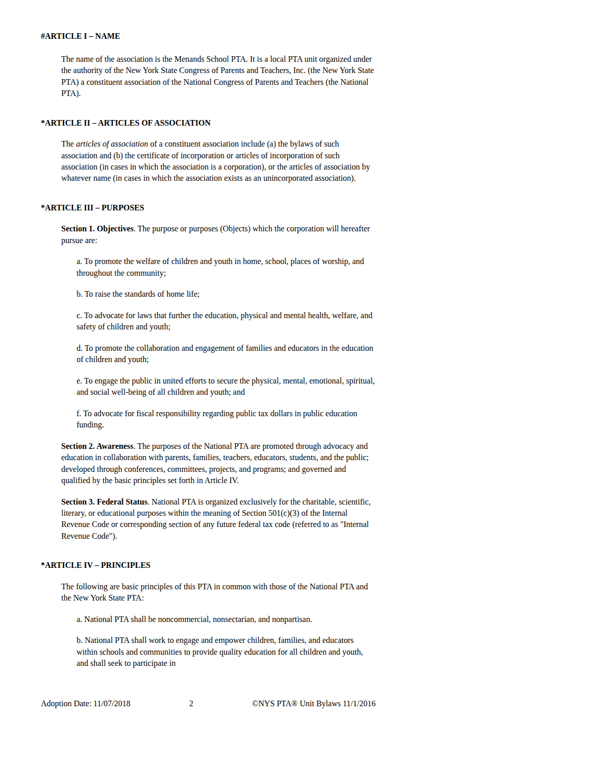#ARTICLE I – NAME
The name of the association is the Menands School PTA. It is a local PTA unit organized under the authority of the New York State Congress of Parents and Teachers, Inc. (the New York State PTA) a constituent association of the National Congress of Parents and Teachers (the National PTA).
*ARTICLE II – ARTICLES OF ASSOCIATION
The articles of association of a constituent association include (a) the bylaws of such association and (b) the certificate of incorporation or articles of incorporation of such association (in cases in which the association is a corporation), or the articles of association by whatever name (in cases in which the association exists as an unincorporated association).
*ARTICLE III – PURPOSES
Section 1. Objectives. The purpose or purposes (Objects) which the corporation will hereafter pursue are:
a. To promote the welfare of children and youth in home, school, places of worship, and throughout the community;
b. To raise the standards of home life;
c. To advocate for laws that further the education, physical and mental health, welfare, and safety of children and youth;
d. To promote the collaboration and engagement of families and educators in the education of children and youth;
e. To engage the public in united efforts to secure the physical, mental, emotional, spiritual, and social well-being of all children and youth; and
f. To advocate for fiscal responsibility regarding public tax dollars in public education funding.
Section 2. Awareness. The purposes of the National PTA are promoted through advocacy and education in collaboration with parents, families, teachers, educators, students, and the public; developed through conferences, committees, projects, and programs; and governed and qualified by the basic principles set forth in Article IV.
Section 3. Federal Status. National PTA is organized exclusively for the charitable, scientific, literary, or educational purposes within the meaning of Section 501(c)(3) of the Internal Revenue Code or corresponding section of any future federal tax code (referred to as "Internal Revenue Code").
*ARTICLE IV – PRINCIPLES
The following are basic principles of this PTA in common with those of the National PTA and the New York State PTA:
a. National PTA shall be noncommercial, nonsectarian, and nonpartisan.
b. National PTA shall work to engage and empower children, families, and educators within schools and communities to provide quality education for all children and youth, and shall seek to participate in
Adoption Date: 11/07/2018 2 ©NYS PTA® Unit Bylaws 11/1/2016